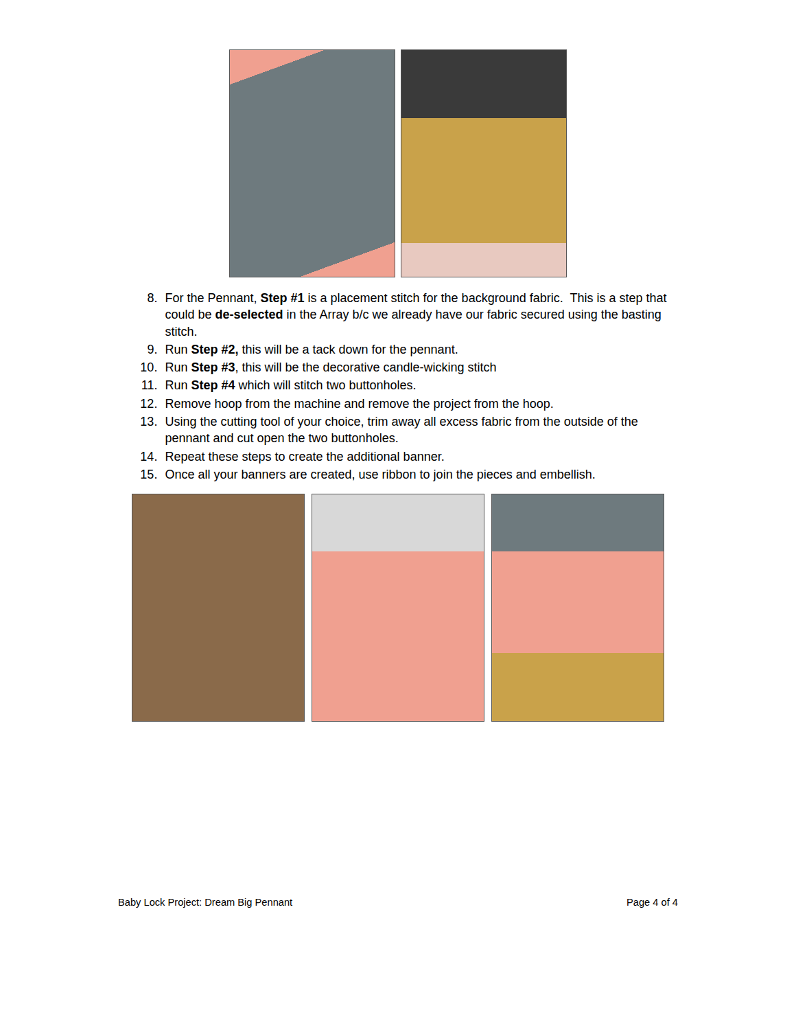For the Pennant, Step #1 is a placement stitch for the background fabric. This is a step that could be de-selected in the Array b/c we already have our fabric secured using the basting stitch.
Run Step #2, this will be a tack down for the pennant.
Run Step #3, this will be the decorative candle-wicking stitch
Run Step #4 which will stitch two buttonholes.
Remove hoop from the machine and remove the project from the hoop.
Using the cutting tool of your choice, trim away all excess fabric from the outside of the pennant and cut open the two buttonholes.
Repeat these steps to create the additional banner.
Once all your banners are created, use ribbon to join the pieces and embellish.
Baby Lock Project: Dream Big Pennant
Page 4 of 4